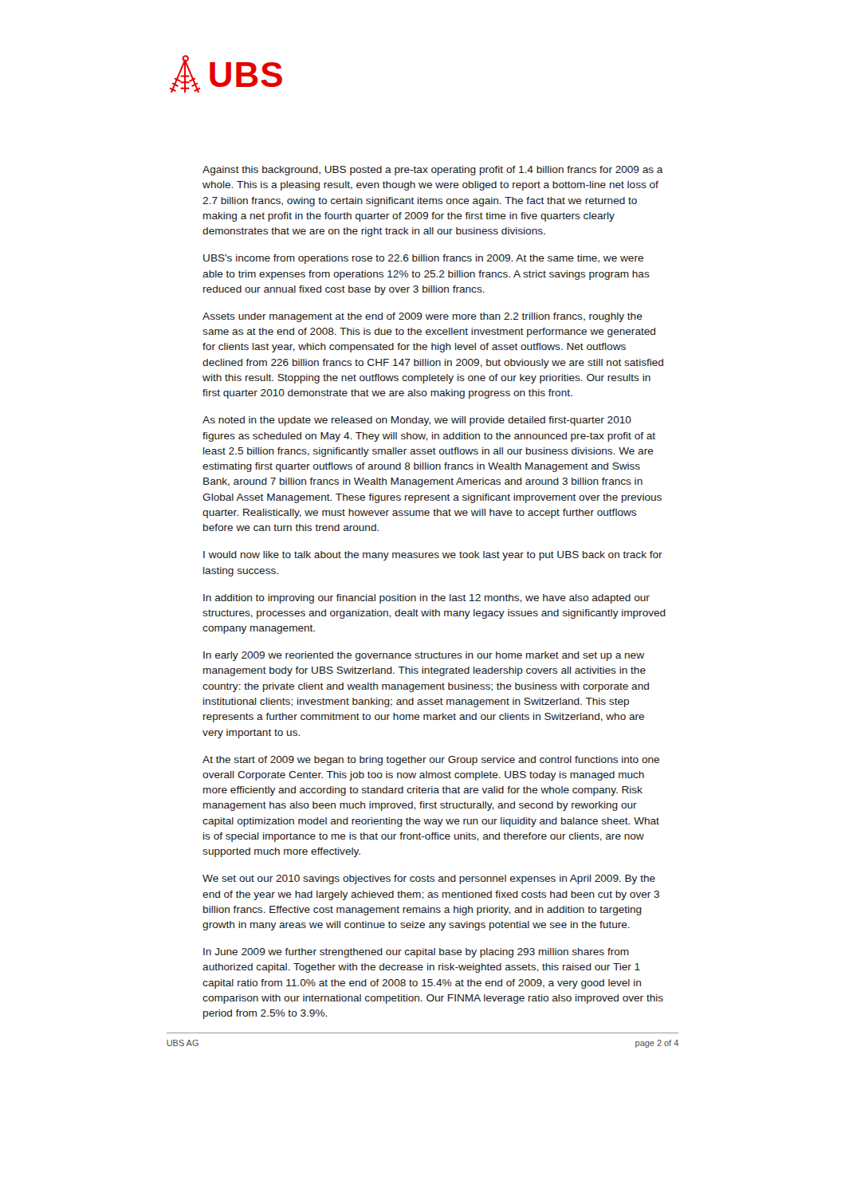UBS
Against this background, UBS posted a pre-tax operating profit of 1.4 billion francs for 2009 as a whole. This is a pleasing result, even though we were obliged to report a bottom-line net loss of 2.7 billion francs, owing to certain significant items once again. The fact that we returned to making a net profit in the fourth quarter of 2009 for the first time in five quarters clearly demonstrates that we are on the right track in all our business divisions.
UBS's income from operations rose to 22.6 billion francs in 2009. At the same time, we were able to trim expenses from operations 12% to 25.2 billion francs. A strict savings program has reduced our annual fixed cost base by over 3 billion francs.
Assets under management at the end of 2009 were more than 2.2 trillion francs, roughly the same as at the end of 2008. This is due to the excellent investment performance we generated for clients last year, which compensated for the high level of asset outflows. Net outflows declined from 226 billion francs to CHF 147 billion in 2009, but obviously we are still not satisfied with this result. Stopping the net outflows completely is one of our key priorities. Our results in first quarter 2010 demonstrate that we are also making progress on this front.
As noted in the update we released on Monday, we will provide detailed first-quarter 2010 figures as scheduled on May 4. They will show, in addition to the announced pre-tax profit of at least 2.5 billion francs, significantly smaller asset outflows in all our business divisions. We are estimating first quarter outflows of around 8 billion francs in Wealth Management and Swiss Bank, around 7 billion francs in Wealth Management Americas and around 3 billion francs in Global Asset Management. These figures represent a significant improvement over the previous quarter. Realistically, we must however assume that we will have to accept further outflows before we can turn this trend around.
I would now like to talk about the many measures we took last year to put UBS back on track for lasting success.
In addition to improving our financial position in the last 12 months, we have also adapted our structures, processes and organization, dealt with many legacy issues and significantly improved company management.
In early 2009 we reoriented the governance structures in our home market and set up a new management body for UBS Switzerland. This integrated leadership covers all activities in the country: the private client and wealth management business; the business with corporate and institutional clients; investment banking; and asset management in Switzerland. This step represents a further commitment to our home market and our clients in Switzerland, who are very important to us.
At the start of 2009 we began to bring together our Group service and control functions into one overall Corporate Center. This job too is now almost complete. UBS today is managed much more efficiently and according to standard criteria that are valid for the whole company. Risk management has also been much improved, first structurally, and second by reworking our capital optimization model and reorienting the way we run our liquidity and balance sheet. What is of special importance to me is that our front-office units, and therefore our clients, are now supported much more effectively.
We set out our 2010 savings objectives for costs and personnel expenses in April 2009. By the end of the year we had largely achieved them; as mentioned fixed costs had been cut by over 3 billion francs. Effective cost management remains a high priority, and in addition to targeting growth in many areas we will continue to seize any savings potential we see in the future.
In June 2009 we further strengthened our capital base by placing 293 million shares from authorized capital. Together with the decrease in risk-weighted assets, this raised our Tier 1 capital ratio from 11.0% at the end of 2008 to 15.4% at the end of 2009, a very good level in comparison with our international competition. Our FINMA leverage ratio also improved over this period from 2.5% to 3.9%.
UBS AG page 2 of 4